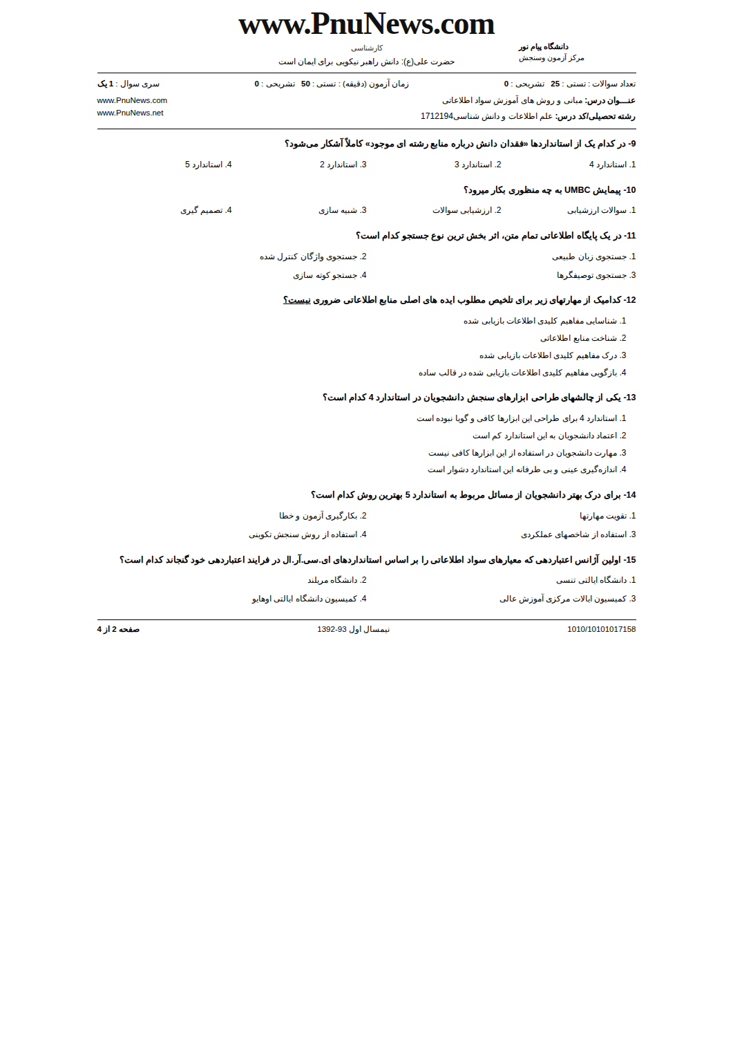www. PnuNews. com
دانشگاه پیام نور
مرکز آزمون وسنجش
کارشناسی
حضرت علی(ع): دانش راهبر نیکویی برای ایمان است
تعداد سوالات : تستی : 25 تشریحی : 0
زمان آزمون (دقیقه) : تستی : 50 تشریحی : 0
سری سوال : 1 یک
عنـــوان درس: مبانی و روش های آموزش سواد اطلاعاتی
رشته تحصیلی/کد درس: علم اطلاعات و دانش شناسی1712194
www.PnuNews.com
www.PnuNews.net
9- در کدام یک از استانداردها «فقدان دانش درباره منابع رشته ای موجود» کاملاً آشکار می‌شود؟
1. استاندارد 4
2. استاندارد 3
3. استاندارد 2
4. استاندارد 5
10- پیمایش UMBC به چه منظوری بکار میرود؟
1. سوالات ارزشیابی
2. ارزشیابی سوالات
3. شبیه سازی
4. تصمیم گیری
11- در یک پایگاه اطلاعاتی تمام متن، اثر بخش ترین نوع جستجو کدام است؟
1. جستجوی زبان طبیعی
2. جستجوی واژگان کنترل شده
3. جستجوی توصیفگرها
4. جستجو کوته سازی
12- کدامیک از مهارتهای زیر برای تلخیص مطلوب ایده های اصلی منابع اطلاعاتی ضروری نیست؟
1. شناسایی مفاهیم کلیدی اطلاعات بازیابی شده
2. شناخت منابع اطلاعاتی
3. درک مفاهیم کلیدی اطلاعات بازیابی شده
4. بازگویی مفاهیم کلیدی اطلاعات بازیابی شده در قالب ساده
13- یکی از چالشهای طراحی ابزارهای سنجش دانشجویان در استاندارد 4 کدام است؟
1. استاندارد 4 برای طراحی این ابزارها کافی و گویا نبوده است
2. اعتماد دانشجویان به این استاندارد کم است
3. مهارت دانشجویان در استفاده از این ابزارها کافی نیست
4. اندازه‌گیری عینی و بی طرفانه این استاندارد دشوار است
14- برای درک بهتر دانشجویان از مسائل مربوط به استاندارد 5 بهترین روش کدام است؟
1. تقویت مهارتها
2. بکارگیری آزمون و خطا
3. استفاده از شاخصهای عملکردی
4. استفاده از روش سنجش تکوینی
15- اولین آژانس اعتباردهی که معیارهای سواد اطلاعاتی را بر اساس استانداردهای ای.سی.آر.ال در فرایند اعتباردهی خود گنجاند کدام است؟
1. دانشگاه ایالتی تنسی
2. دانشگاه مریلند
3. کمیسیون ایالات مرکزی آموزش عالی
4. کمیسیون دانشگاه ایالتی اوهایو
1010/10101017158
نیمسال اول 93-1392
صفحه 2 از 4